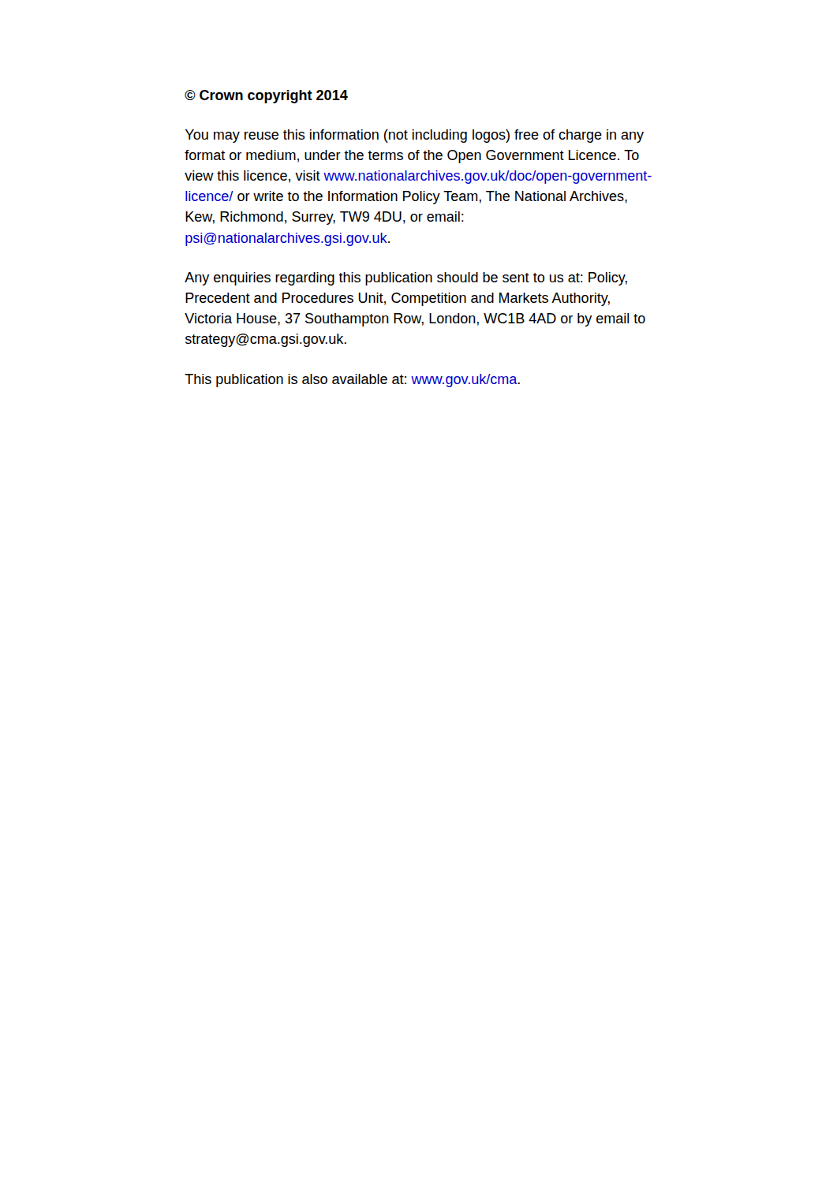© Crown copyright 2014
You may reuse this information (not including logos) free of charge in any format or medium, under the terms of the Open Government Licence. To view this licence, visit www.nationalarchives.gov.uk/doc/open-government-licence/ or write to the Information Policy Team, The National Archives, Kew, Richmond, Surrey, TW9 4DU, or email: psi@nationalarchives.gsi.gov.uk.
Any enquiries regarding this publication should be sent to us at: Policy, Precedent and Procedures Unit, Competition and Markets Authority, Victoria House, 37 Southampton Row, London, WC1B 4AD or by email to strategy@cma.gsi.gov.uk.
This publication is also available at: www.gov.uk/cma.